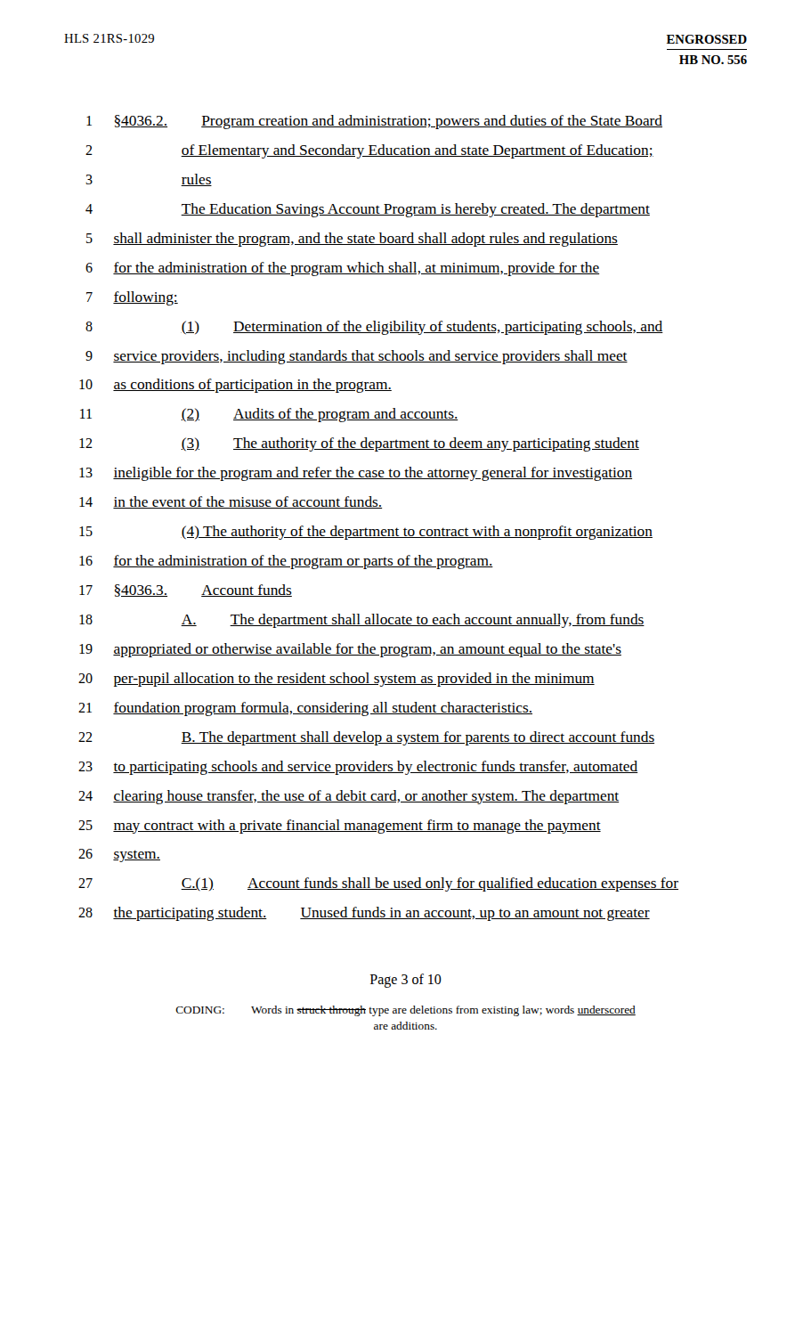HLS 21RS-1029
ENGROSSED
HB NO. 556
§4036.2. Program creation and administration; powers and duties of the State Board
of Elementary and Secondary Education and state Department of Education;
rules
The Education Savings Account Program is hereby created. The department
shall administer the program, and the state board shall adopt rules and regulations
for the administration of the program which shall, at minimum, provide for the
following:
(1) Determination of the eligibility of students, participating schools, and
service providers, including standards that schools and service providers shall meet
as conditions of participation in the program.
(2) Audits of the program and accounts.
(3) The authority of the department to deem any participating student
ineligible for the program and refer the case to the attorney general for investigation
in the event of the misuse of account funds.
(4) The authority of the department to contract with a nonprofit organization
for the administration of the program or parts of the program.
§4036.3. Account funds
A. The department shall allocate to each account annually, from funds
appropriated or otherwise available for the program, an amount equal to the state's
per-pupil allocation to the resident school system as provided in the minimum
foundation program formula, considering all student characteristics.
B. The department shall develop a system for parents to direct account funds
to participating schools and service providers by electronic funds transfer, automated
clearing house transfer, the use of a debit card, or another system. The department
may contract with a private financial management firm to manage the payment
system.
C.(1) Account funds shall be used only for qualified education expenses for
the participating student. Unused funds in an account, up to an amount not greater
Page 3 of 10
CODING: Words in struck through type are deletions from existing law; words underscored
are additions.